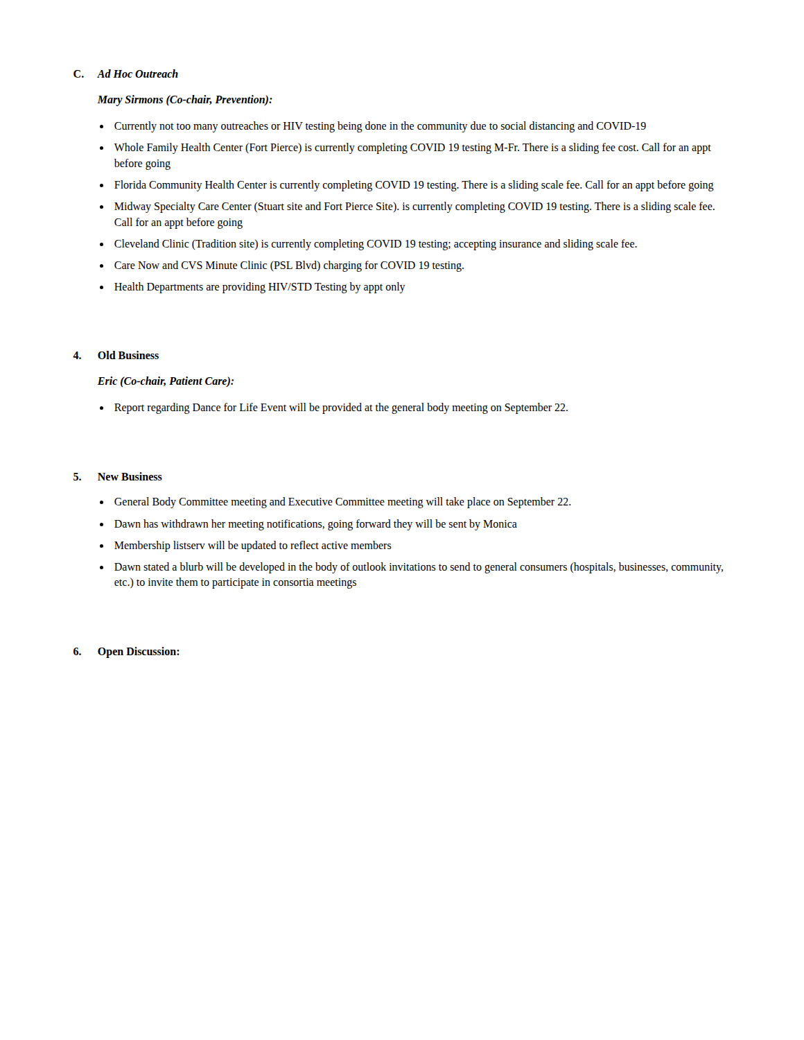C. Ad Hoc Outreach
Mary Sirmons (Co-chair, Prevention):
Currently not too many outreaches or HIV testing being done in the community due to social distancing and COVID-19
Whole Family Health Center (Fort Pierce) is currently completing COVID 19 testing M-Fr. There is a sliding fee cost. Call for an appt before going
Florida Community Health Center is currently completing COVID 19 testing. There is a sliding scale fee. Call for an appt before going
Midway Specialty Care Center (Stuart site and Fort Pierce Site). is currently completing COVID 19 testing. There is a sliding scale fee. Call for an appt before going
Cleveland Clinic (Tradition site) is currently completing COVID 19 testing; accepting insurance and sliding scale fee.
Care Now and CVS Minute Clinic (PSL Blvd) charging for COVID 19 testing.
Health Departments are providing HIV/STD Testing by appt only
4. Old Business
Eric (Co-chair, Patient Care):
Report regarding Dance for Life Event will be provided at the general body meeting on September 22.
5. New Business
General Body Committee meeting and Executive Committee meeting will take place on September 22.
Dawn has withdrawn her meeting notifications, going forward they will be sent by Monica
Membership listserv will be updated to reflect active members
Dawn stated a blurb will be developed in the body of outlook invitations to send to general consumers (hospitals, businesses, community, etc.) to invite them to participate in consortia meetings
6. Open Discussion: